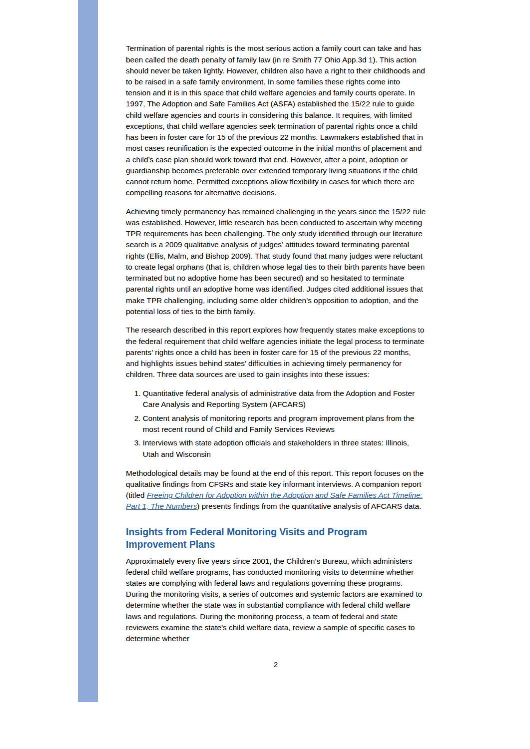Termination of parental rights is the most serious action a family court can take and has been called the death penalty of family law (in re Smith 77 Ohio App.3d 1). This action should never be taken lightly. However, children also have a right to their childhoods and to be raised in a safe family environment. In some families these rights come into tension and it is in this space that child welfare agencies and family courts operate. In 1997, The Adoption and Safe Families Act (ASFA) established the 15/22 rule to guide child welfare agencies and courts in considering this balance. It requires, with limited exceptions, that child welfare agencies seek termination of parental rights once a child has been in foster care for 15 of the previous 22 months. Lawmakers established that in most cases reunification is the expected outcome in the initial months of placement and a child’s case plan should work toward that end. However, after a point, adoption or guardianship becomes preferable over extended temporary living situations if the child cannot return home. Permitted exceptions allow flexibility in cases for which there are compelling reasons for alternative decisions.
Achieving timely permanency has remained challenging in the years since the 15/22 rule was established. However, little research has been conducted to ascertain why meeting TPR requirements has been challenging. The only study identified through our literature search is a 2009 qualitative analysis of judges’ attitudes toward terminating parental rights (Ellis, Malm, and Bishop 2009). That study found that many judges were reluctant to create legal orphans (that is, children whose legal ties to their birth parents have been terminated but no adoptive home has been secured) and so hesitated to terminate parental rights until an adoptive home was identified. Judges cited additional issues that make TPR challenging, including some older children’s opposition to adoption, and the potential loss of ties to the birth family.
The research described in this report explores how frequently states make exceptions to the federal requirement that child welfare agencies initiate the legal process to terminate parents’ rights once a child has been in foster care for 15 of the previous 22 months, and highlights issues behind states’ difficulties in achieving timely permanency for children. Three data sources are used to gain insights into these issues:
Quantitative federal analysis of administrative data from the Adoption and Foster Care Analysis and Reporting System (AFCARS)
Content analysis of monitoring reports and program improvement plans from the most recent round of Child and Family Services Reviews
Interviews with state adoption officials and stakeholders in three states: Illinois, Utah and Wisconsin
Methodological details may be found at the end of this report. This report focuses on the qualitative findings from CFSRs and state key informant interviews. A companion report (titled Freeing Children for Adoption within the Adoption and Safe Families Act Timeline: Part 1, The Numbers) presents findings from the quantitative analysis of AFCARS data.
Insights from Federal Monitoring Visits and Program Improvement Plans
Approximately every five years since 2001, the Children’s Bureau, which administers federal child welfare programs, has conducted monitoring visits to determine whether states are complying with federal laws and regulations governing these programs. During the monitoring visits, a series of outcomes and systemic factors are examined to determine whether the state was in substantial compliance with federal child welfare laws and regulations. During the monitoring process, a team of federal and state reviewers examine the state’s child welfare data, review a sample of specific cases to determine whether
2